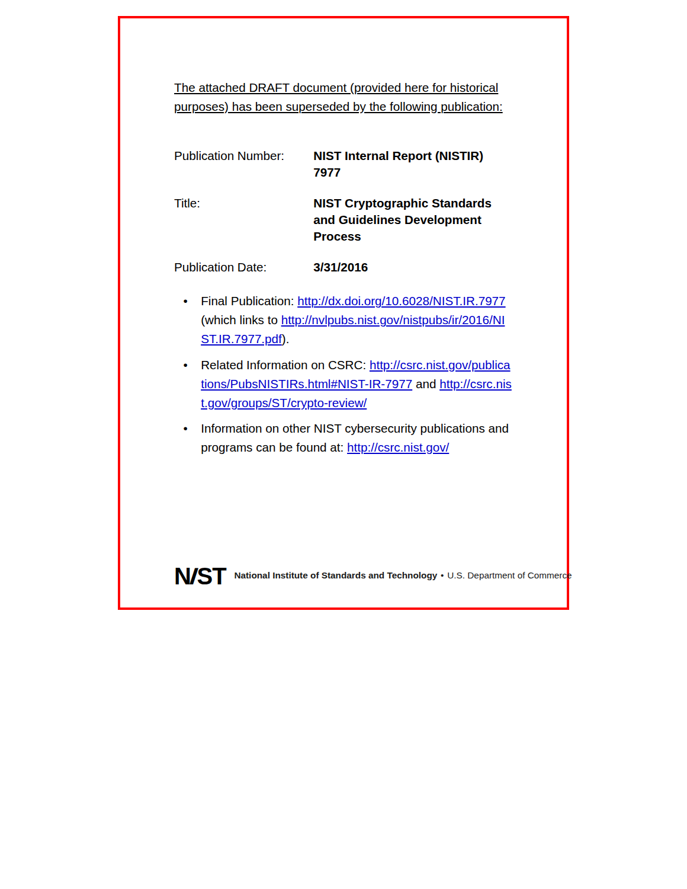The attached DRAFT document (provided here for historical purposes) has been superseded by the following publication:
Publication Number:
NIST Internal Report (NISTIR) 7977
Title:
NIST Cryptographic Standards and Guidelines Development Process
Publication Date:
3/31/2016
Final Publication: http://dx.doi.org/10.6028/NIST.IR.7977 (which links to http://nvlpubs.nist.gov/nistpubs/ir/2016/NIST.IR.7977.pdf).
Related Information on CSRC: http://csrc.nist.gov/publications/PubsNISTIRs.html#NIST-IR-7977 and http://csrc.nist.gov/groups/ST/crypto-review/
Information on other NIST cybersecurity publications and programs can be found at: http://csrc.nist.gov/
NIST National Institute of Standards and Technology•U.S. Department of Commerce